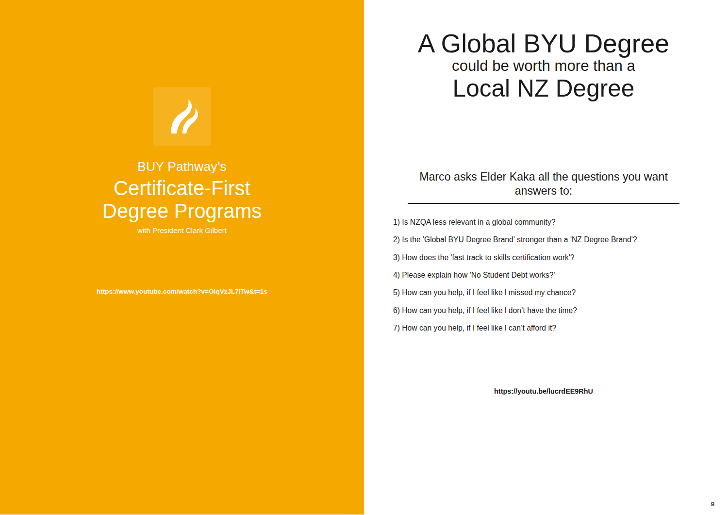BUY Pathway’s
Certificate-First
Degree Programs
with President Clark Gilbert
https://www.youtube.com/watch?v=OiqVzJL7iTw&t=1s
A Global BYU Degree could be worth more than a Local NZ Degree
Marco asks Elder Kaka all the questions you want answers to:
1) Is NZQA less relevant in a global community?
2) Is the 'Global BYU Degree Brand' stronger than a 'NZ Degree Brand'?
3) How does the 'fast track to skills certification work'?
4) Please explain how 'No Student Debt works?'
5) How can you help, if I feel like l missed my chance?
6) How can you help, if I feel like l don’t have the time?
7) How can you help, if I feel like l can’t afford it?
https://youtu.be/lucrdEE9RhU
9